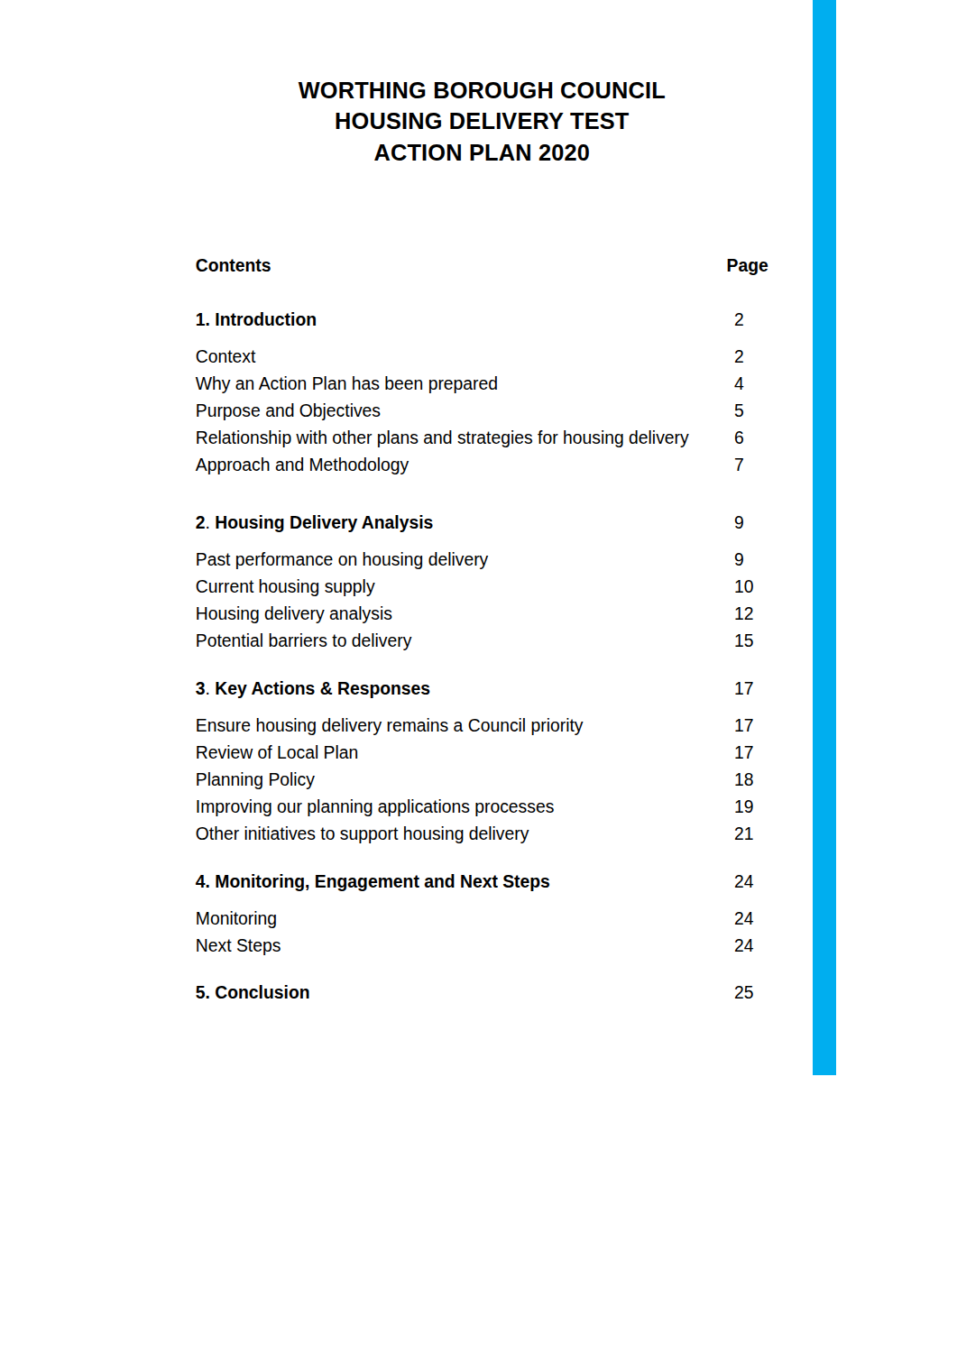WORTHING BOROUGH COUNCIL
HOUSING DELIVERY TEST
ACTION PLAN 2020
Contents Page
1. Introduction 2
Context 2
Why an Action Plan has been prepared 4
Purpose and Objectives 5
Relationship with other plans and strategies for housing delivery 6
Approach and Methodology 7
2. Housing Delivery Analysis 9
Past performance on housing delivery 9
Current housing supply 10
Housing delivery analysis 12
Potential barriers to delivery 15
3. Key Actions & Responses 17
Ensure housing delivery remains a Council priority 17
Review of Local Plan 17
Planning Policy 18
Improving our planning applications processes 19
Other initiatives to support housing delivery 21
4. Monitoring, Engagement and Next Steps 24
Monitoring 24
Next Steps 24
5. Conclusion 25